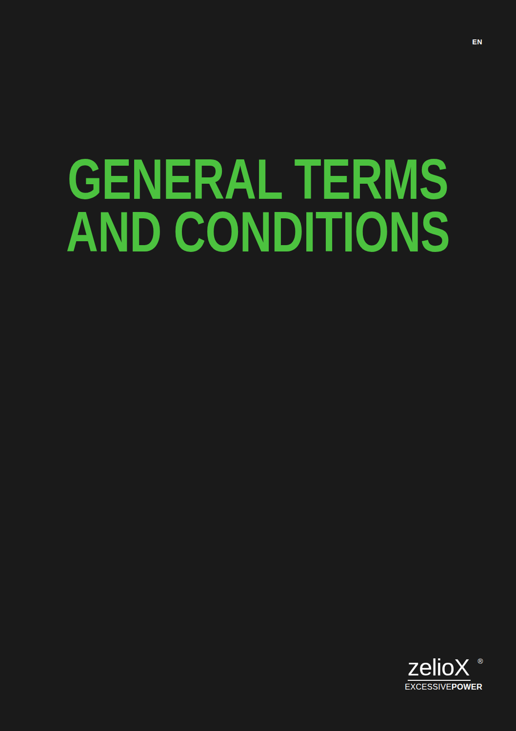EN
General Terms and Conditions
zelioX®
EXCESSIVE POWER